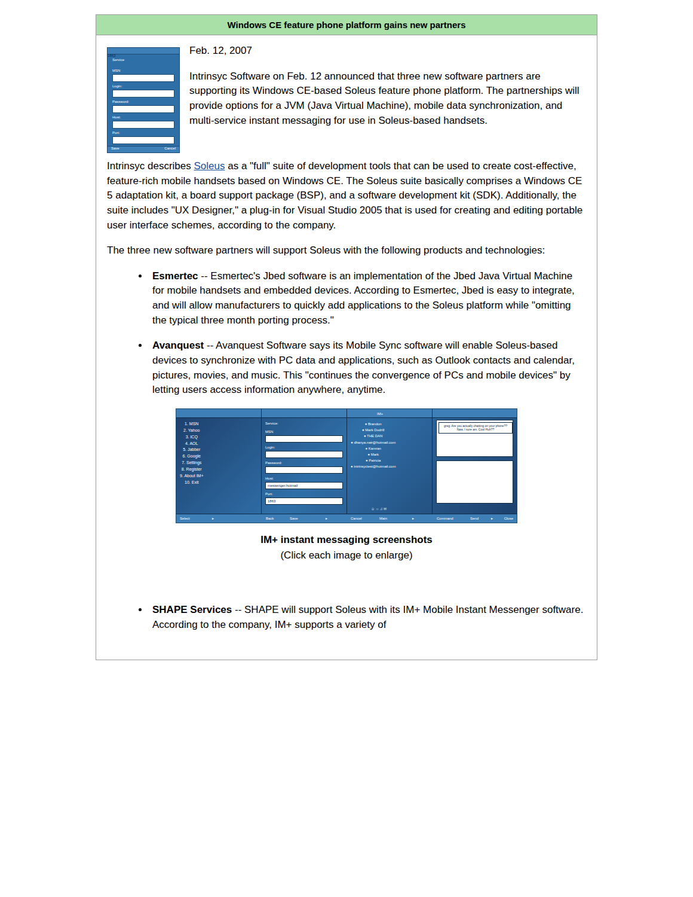Windows CE feature phone platform gains new partners
Service
MSN
▸
Login:
Password:
Host:
messenger.hotmail
Port:
1863
Save
Cancel
Feb. 12, 2007
Intrinsyc Software on Feb. 12 announced that three new software partners are supporting its Windows CE-based Soleus feature phone platform. The partnerships will provide options for a JVM (Java Virtual Machine), mobile data synchronization, and multi-service instant messaging for use in Soleus-based handsets.
Intrinsyc describes Soleus as a "full" suite of development tools that can be used to create cost-effective, feature-rich mobile handsets based on Windows CE. The Soleus suite basically comprises a Windows CE 5 adaptation kit, a board support package (BSP), and a software development kit (SDK). Additionally, the suite includes "UX Designer," a plug-in for Visual Studio 2005 that is used for creating and editing portable user interface schemes, according to the company.
The three new software partners will support Soleus with the following products and technologies:
Esmertec -- Esmertec's Jbed software is an implementation of the Jbed Java Virtual Machine for mobile handsets and embedded devices. According to Esmertec, Jbed is easy to integrate, and will allow manufacturers to quickly add applications to the Soleus platform while "omitting the typical three month porting process."
Avanquest -- Avanquest Software says its Mobile Sync software will enable Soleus-based devices to synchronize with PC data and applications, such as Outlook contacts and calendar, pictures, movies, and music. This "continues the convergence of PCs and mobile devices" by letting users access information anywhere, anytime.
1. MSN
2. Yahoo
3. ICQ
4. AOL
5. Jabber
6. Google
7. Settings
8. Register
9. About IM+
10. Exit
Service:
MSN
▸
Login:
Password:
Host:
messenger.hotmail
Port:
1863
IM+
● Brandon
● Mark Dodrill
● THE DAN
● dhanya.nair@hotmail.com
● Kamran
● Mark
● Patricia
● intrinsyctest@hotmail.com
☺ ☼ ♫ ✉
greg: Are you actually chatting on your phone??
Naw, I sure am. Cool Huh??
Select
▸
Back
Save
▸
Cancel
Main
▸
Command
Send
▸
Close
IM+ instant messaging screenshots
(Click each image to enlarge)
SHAPE Services -- SHAPE will support Soleus with its IM+ Mobile Instant Messenger software. According to the company, IM+ supports a variety of